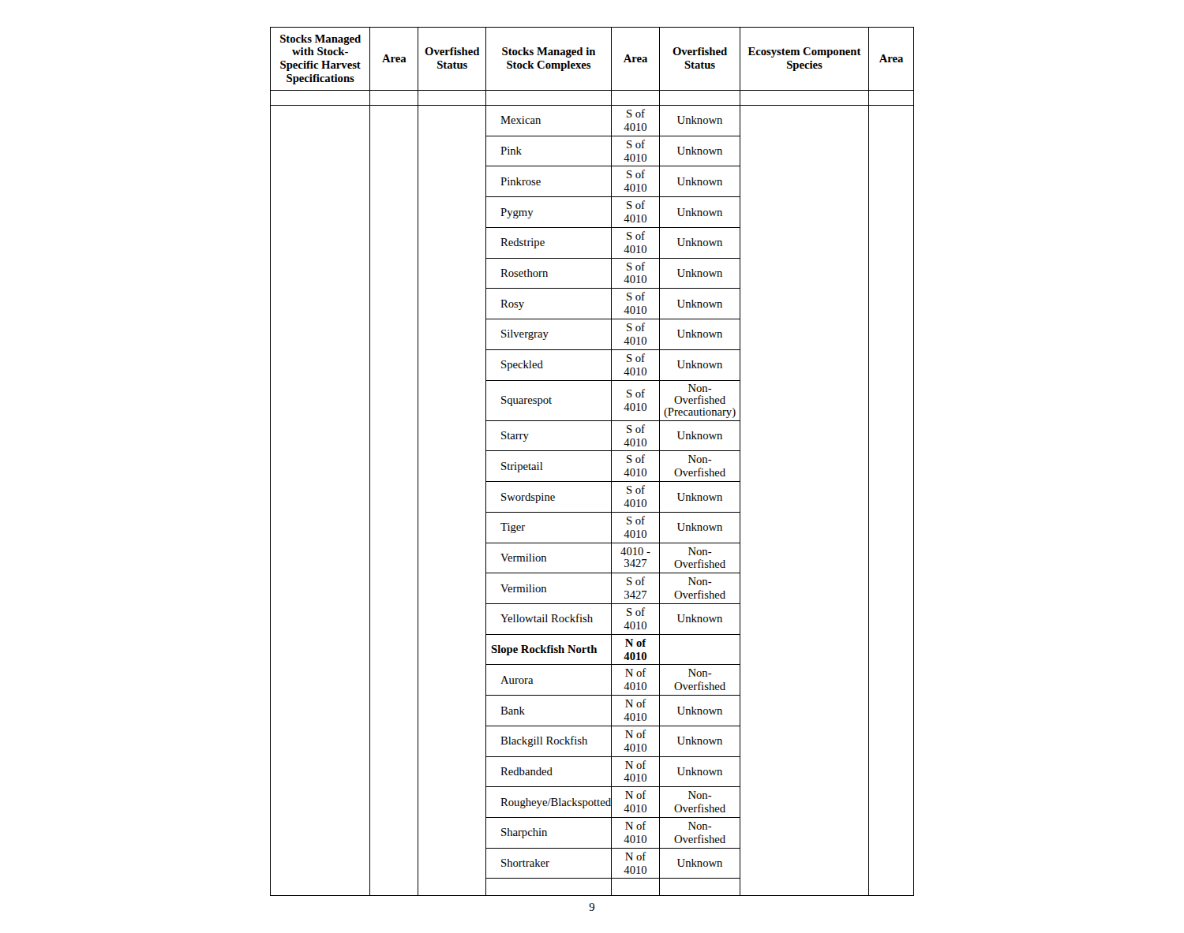| Stocks Managed with Stock-Specific Harvest Specifications | Area | Overfished Status | Stocks Managed in Stock Complexes | Area | Overfished Status | Ecosystem Component Species | Area |
| --- | --- | --- | --- | --- | --- | --- | --- |
| | | | Mexican | S of 4010 | Unknown | | |
| Pink | S of 4010 | Unknown |
| Pinkrose | S of 4010 | Unknown |
| Pygmy | S of 4010 | Unknown |
| Redstripe | S of 4010 | Unknown |
| Rosethorn | S of 4010 | Unknown |
| Rosy | S of 4010 | Unknown |
| Silvergray | S of 4010 | Unknown |
| Speckled | S of 4010 | Unknown |
| Squarespot | S of 4010 | Non-Overfished (Precautionary) |
| Starry | S of 4010 | Unknown |
| Stripetail | S of 4010 | Non-Overfished |
| Swordspine | S of 4010 | Unknown |
| Tiger | S of 4010 | Unknown |
| Vermilion | 4010 - 3427 | Non-Overfished |
| Vermilion | S of 3427 | Non-Overfished |
| Yellowtail Rockfish | S of 4010 | Unknown |
| Slope Rockfish North | N of 4010 | |
| Aurora | N of 4010 | Non-Overfished |
| Bank | N of 4010 | Unknown |
| Blackgill Rockfish | N of 4010 | Unknown |
| Redbanded | N of 4010 | Unknown |
| Rougheye/Blackspotted | N of 4010 | Non-Overfished |
| Sharpchin | N of 4010 | Non-Overfished |
| Shortraker | N of 4010 | Unknown |
9